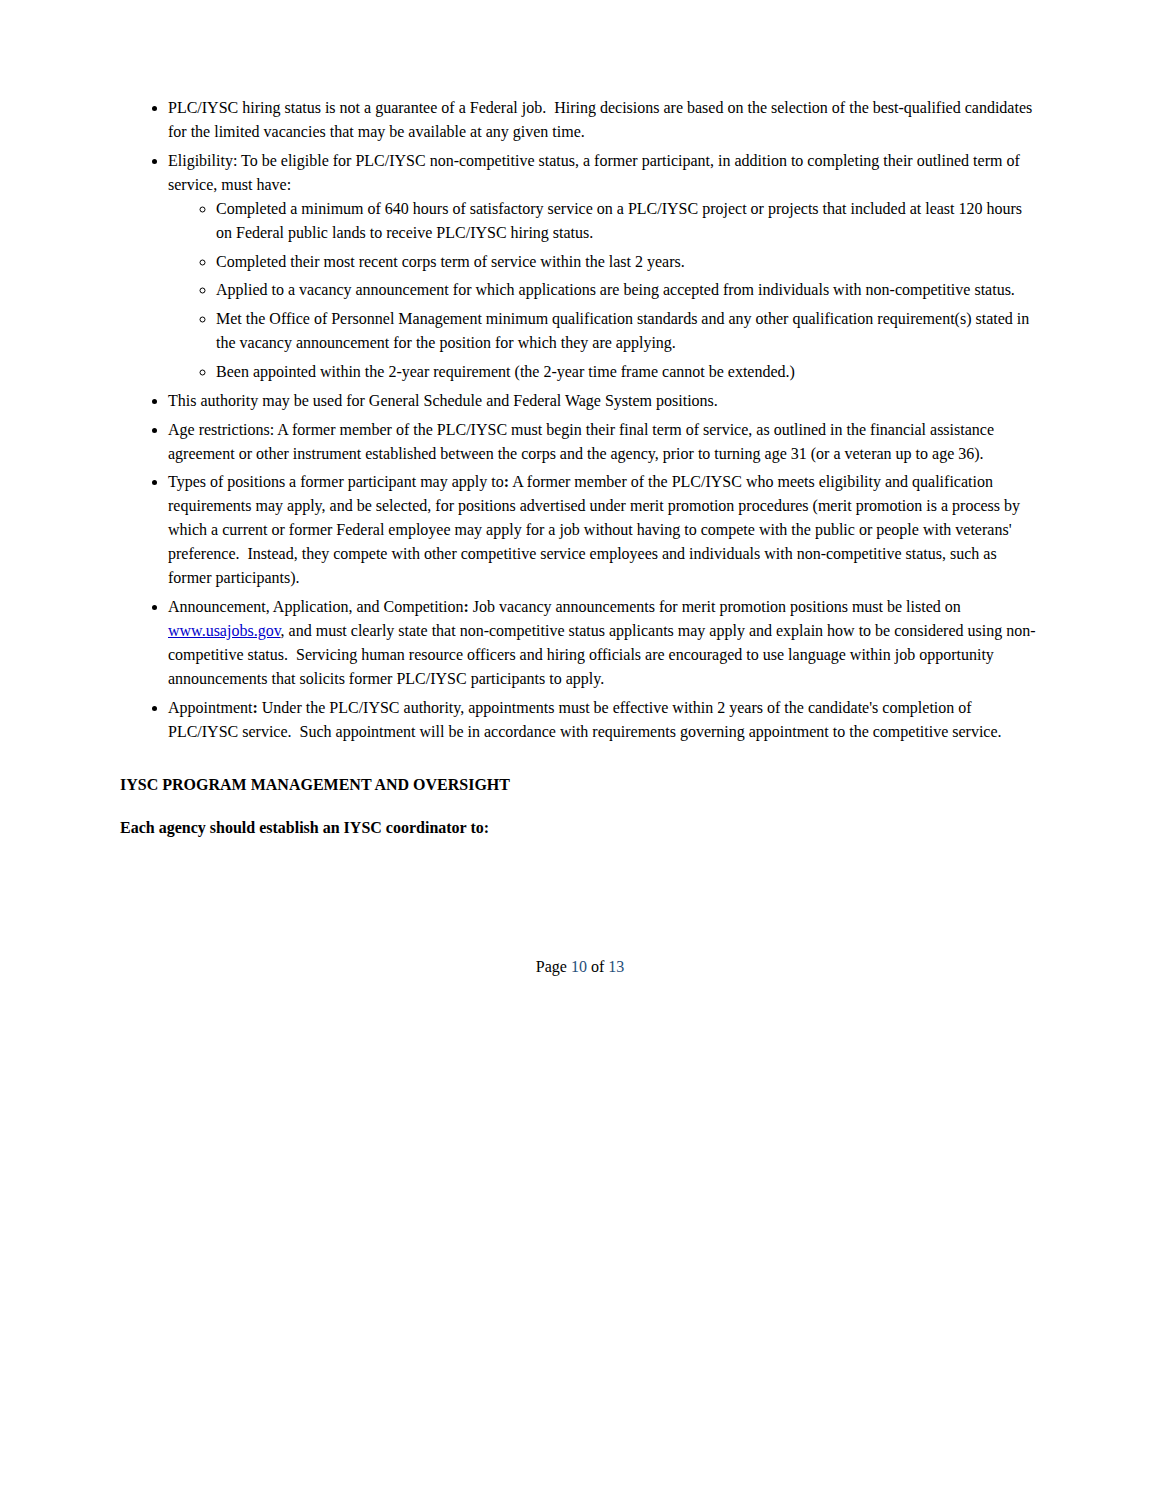PLC/IYSC hiring status is not a guarantee of a Federal job. Hiring decisions are based on the selection of the best-qualified candidates for the limited vacancies that may be available at any given time.
Eligibility: To be eligible for PLC/IYSC non-competitive status, a former participant, in addition to completing their outlined term of service, must have:
Completed a minimum of 640 hours of satisfactory service on a PLC/IYSC project or projects that included at least 120 hours on Federal public lands to receive PLC/IYSC hiring status.
Completed their most recent corps term of service within the last 2 years.
Applied to a vacancy announcement for which applications are being accepted from individuals with non-competitive status.
Met the Office of Personnel Management minimum qualification standards and any other qualification requirement(s) stated in the vacancy announcement for the position for which they are applying.
Been appointed within the 2-year requirement (the 2-year time frame cannot be extended.)
This authority may be used for General Schedule and Federal Wage System positions.
Age restrictions: A former member of the PLC/IYSC must begin their final term of service, as outlined in the financial assistance agreement or other instrument established between the corps and the agency, prior to turning age 31 (or a veteran up to age 36).
Types of positions a former participant may apply to: A former member of the PLC/IYSC who meets eligibility and qualification requirements may apply, and be selected, for positions advertised under merit promotion procedures (merit promotion is a process by which a current or former Federal employee may apply for a job without having to compete with the public or people with veterans' preference. Instead, they compete with other competitive service employees and individuals with non-competitive status, such as former participants).
Announcement, Application, and Competition: Job vacancy announcements for merit promotion positions must be listed on www.usajobs.gov, and must clearly state that non-competitive status applicants may apply and explain how to be considered using non-competitive status. Servicing human resource officers and hiring officials are encouraged to use language within job opportunity announcements that solicits former PLC/IYSC participants to apply.
Appointment: Under the PLC/IYSC authority, appointments must be effective within 2 years of the candidate's completion of PLC/IYSC service. Such appointment will be in accordance with requirements governing appointment to the competitive service.
IYSC PROGRAM MANAGEMENT AND OVERSIGHT
Each agency should establish an IYSC coordinator to:
Page 10 of 13